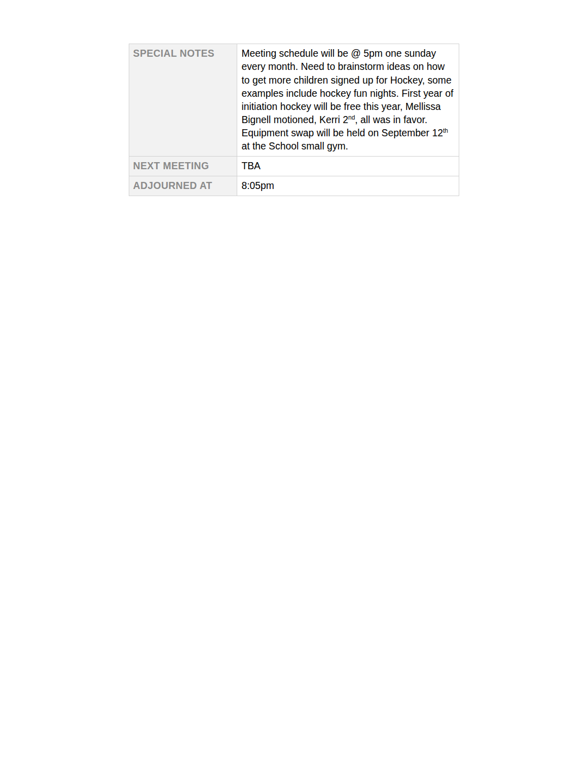| Special Notes | Meeting schedule will be @ 5pm one sunday every month. Need to brainstorm ideas on how to get more children signed up for Hockey, some examples include hockey fun nights. First year of initiation hockey will be free this year, Mellissa Bignell motioned, Kerri 2 nd , all was in favor. Equipment swap will be held on September 12 th at the School small gym. |
| Next Meeting | TBA |
| Adjourned At | 8:05pm |